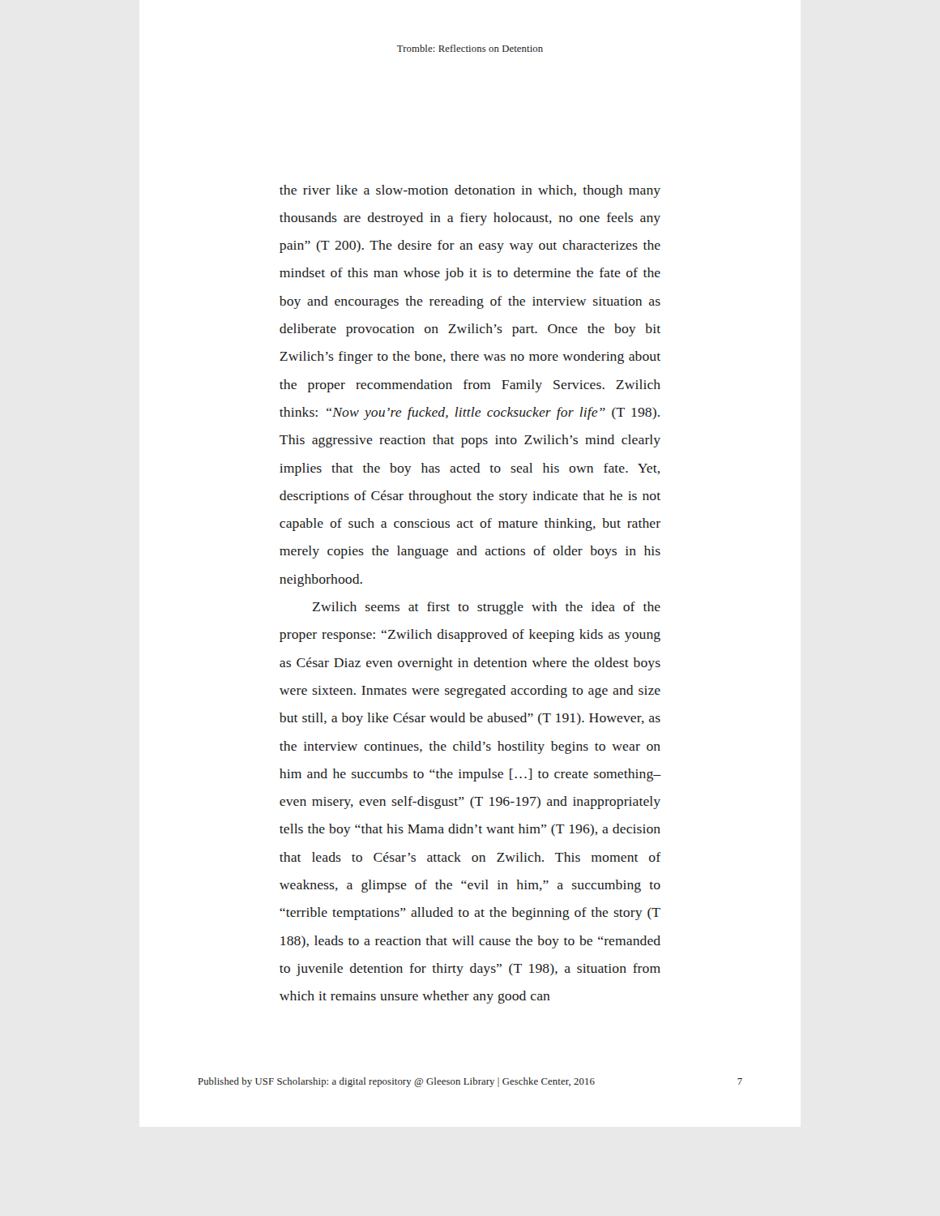Tromble: Reflections on Detention
the river like a slow-motion detonation in which, though many thousands are destroyed in a fiery holocaust, no one feels any pain” (T 200). The desire for an easy way out characterizes the mindset of this man whose job it is to determine the fate of the boy and encourages the rereading of the interview situation as deliberate provocation on Zwilich’s part. Once the boy bit Zwilich’s finger to the bone, there was no more wondering about the proper recommendation from Family Services. Zwilich thinks: “Now you’re fucked, little cocksucker for life” (T 198). This aggressive reaction that pops into Zwilich’s mind clearly implies that the boy has acted to seal his own fate. Yet, descriptions of César throughout the story indicate that he is not capable of such a conscious act of mature thinking, but rather merely copies the language and actions of older boys in his neighborhood.
Zwilich seems at first to struggle with the idea of the proper response: “Zwilich disapproved of keeping kids as young as César Diaz even overnight in detention where the oldest boys were sixteen. Inmates were segregated according to age and size but still, a boy like César would be abused” (T 191). However, as the interview continues, the child’s hostility begins to wear on him and he succumbs to “the impulse […] to create something–even misery, even self-disgust” (T 196-197) and inappropriately tells the boy “that his Mama didn’t want him” (T 196), a decision that leads to César’s attack on Zwilich. This moment of weakness, a glimpse of the “evil in him,” a succumbing to “terrible temptations” alluded to at the beginning of the story (T 188), leads to a reaction that will cause the boy to be “remanded to juvenile detention for thirty days” (T 198), a situation from which it remains unsure whether any good can
Published by USF Scholarship: a digital repository @ Gleeson Library | Geschke Center, 2016 7